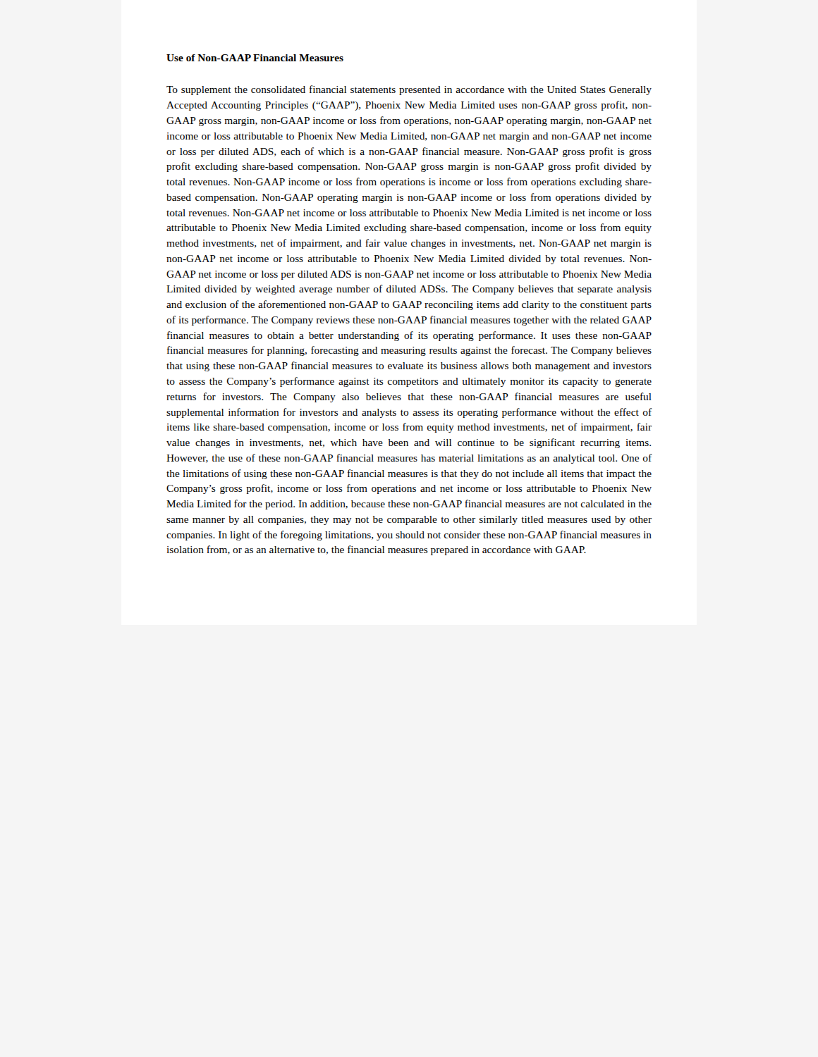Use of Non-GAAP Financial Measures
To supplement the consolidated financial statements presented in accordance with the United States Generally Accepted Accounting Principles (“GAAP”), Phoenix New Media Limited uses non-GAAP gross profit, non-GAAP gross margin, non-GAAP income or loss from operations, non-GAAP operating margin, non-GAAP net income or loss attributable to Phoenix New Media Limited, non-GAAP net margin and non-GAAP net income or loss per diluted ADS, each of which is a non-GAAP financial measure. Non-GAAP gross profit is gross profit excluding share-based compensation. Non-GAAP gross margin is non-GAAP gross profit divided by total revenues. Non-GAAP income or loss from operations is income or loss from operations excluding share-based compensation. Non-GAAP operating margin is non-GAAP income or loss from operations divided by total revenues. Non-GAAP net income or loss attributable to Phoenix New Media Limited is net income or loss attributable to Phoenix New Media Limited excluding share-based compensation, income or loss from equity method investments, net of impairment, and fair value changes in investments, net. Non-GAAP net margin is non-GAAP net income or loss attributable to Phoenix New Media Limited divided by total revenues. Non-GAAP net income or loss per diluted ADS is non-GAAP net income or loss attributable to Phoenix New Media Limited divided by weighted average number of diluted ADSs. The Company believes that separate analysis and exclusion of the aforementioned non-GAAP to GAAP reconciling items add clarity to the constituent parts of its performance. The Company reviews these non-GAAP financial measures together with the related GAAP financial measures to obtain a better understanding of its operating performance. It uses these non-GAAP financial measures for planning, forecasting and measuring results against the forecast. The Company believes that using these non-GAAP financial measures to evaluate its business allows both management and investors to assess the Company’s performance against its competitors and ultimately monitor its capacity to generate returns for investors. The Company also believes that these non-GAAP financial measures are useful supplemental information for investors and analysts to assess its operating performance without the effect of items like share-based compensation, income or loss from equity method investments, net of impairment, fair value changes in investments, net, which have been and will continue to be significant recurring items. However, the use of these non-GAAP financial measures has material limitations as an analytical tool. One of the limitations of using these non-GAAP financial measures is that they do not include all items that impact the Company’s gross profit, income or loss from operations and net income or loss attributable to Phoenix New Media Limited for the period. In addition, because these non-GAAP financial measures are not calculated in the same manner by all companies, they may not be comparable to other similarly titled measures used by other companies. In light of the foregoing limitations, you should not consider these non-GAAP financial measures in isolation from, or as an alternative to, the financial measures prepared in accordance with GAAP.